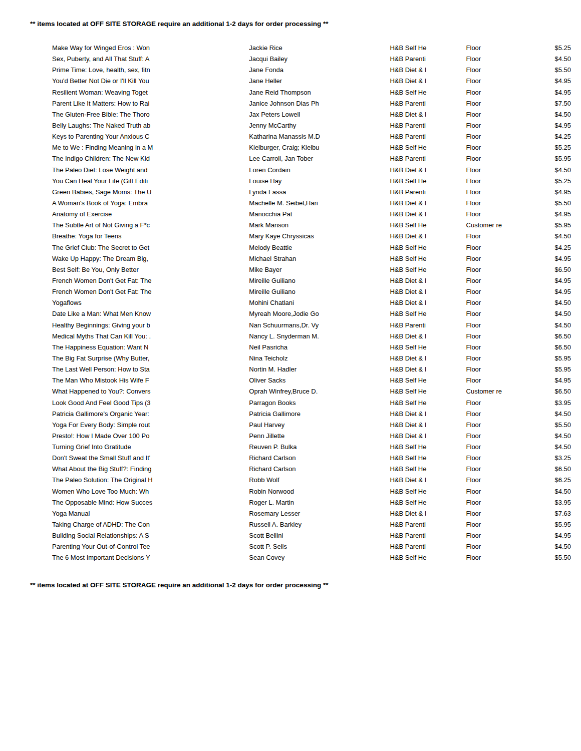** items located at OFF SITE STORAGE require an additional 1-2 days for order processing **
| Make Way for Winged Eros : Won | Jackie Rice | H&B Self He | Floor | $5.25 |
| Sex, Puberty, and All That Stuff: A | Jacqui Bailey | H&B Parenti | Floor | $4.50 |
| Prime Time: Love, health, sex, fitn | Jane Fonda | H&B Diet & I | Floor | $5.50 |
| You'd Better Not Die or I'll Kill You | Jane Heller | H&B Diet & I | Floor | $4.95 |
| Resilient Woman: Weaving Toget | Jane Reid Thompson | H&B Self He | Floor | $4.95 |
| Parent Like It Matters: How to Rai | Janice Johnson Dias Ph | H&B Parenti | Floor | $7.50 |
| The Gluten-Free Bible: The Thoro | Jax Peters Lowell | H&B Diet & I | Floor | $4.50 |
| Belly Laughs: The Naked Truth ab | Jenny McCarthy | H&B Parenti | Floor | $4.95 |
| Keys to Parenting Your Anxious C | Katharina Manassis M.D | H&B Parenti | Floor | $4.25 |
| Me to We : Finding Meaning in a M | Kielburger, Craig; Kielbu | H&B Self He | Floor | $5.25 |
| The Indigo Children: The New Kid | Lee Carroll, Jan Tober | H&B Parenti | Floor | $5.95 |
| The Paleo Diet: Lose Weight and | Loren Cordain | H&B Diet & I | Floor | $4.50 |
| You Can Heal Your Life (Gift Editi | Louise Hay | H&B Self He | Floor | $5.25 |
| Green Babies, Sage Moms: The U | Lynda Fassa | H&B Parenti | Floor | $4.95 |
| A Woman's Book of Yoga: Embra | Machelle M. Seibel,Hari | H&B Diet & I | Floor | $5.50 |
| Anatomy of Exercise | Manocchia Pat | H&B Diet & I | Floor | $4.95 |
| The Subtle Art of Not Giving a F*c | Mark Manson | H&B Self He | Customer re | $5.95 |
| Breathe: Yoga for Teens | Mary Kaye Chryssicas | H&B Diet & I | Floor | $4.50 |
| The Grief Club: The Secret to Get | Melody Beattie | H&B Self He | Floor | $4.25 |
| Wake Up Happy: The Dream Big, | Michael Strahan | H&B Self He | Floor | $4.95 |
| Best Self: Be You, Only Better | Mike Bayer | H&B Self He | Floor | $6.50 |
| French Women Don't Get Fat: The | Mireille Guiliano | H&B Diet & I | Floor | $4.95 |
| French Women Don't Get Fat: The | Mireille Guiliano | H&B Diet & I | Floor | $4.95 |
| Yogaflows | Mohini Chatlani | H&B Diet & I | Floor | $4.50 |
| Date Like a Man: What Men Know | Myreah Moore,Jodie Go | H&B Self He | Floor | $4.50 |
| Healthy Beginnings: Giving your b | Nan Schuurmans,Dr. Vy | H&B Parenti | Floor | $4.50 |
| Medical Myths That Can Kill You: . | Nancy L. Snyderman M. | H&B Diet & I | Floor | $6.50 |
| The Happiness Equation: Want N | Neil Pasricha | H&B Self He | Floor | $6.50 |
| The Big Fat Surprise (Why Butter, | Nina Teicholz | H&B Diet & I | Floor | $5.95 |
| The Last Well Person: How to Sta | Nortin M. Hadler | H&B Diet & I | Floor | $5.95 |
| The Man Who Mistook His Wife F | Oliver Sacks | H&B Self He | Floor | $4.95 |
| What Happened to You?: Convers | Oprah Winfrey,Bruce D. | H&B Self He | Customer re | $6.50 |
| Look Good And Feel Good Tips (3 | Parragon Books | H&B Self He | Floor | $3.95 |
| Patricia Gallimore's Organic Year: | Patricia Gallimore | H&B Diet & I | Floor | $4.50 |
| Yoga For Every Body: Simple rout | Paul Harvey | H&B Diet & I | Floor | $5.50 |
| Presto!: How I Made Over 100 Po | Penn Jillette | H&B Diet & I | Floor | $4.50 |
| Turning Grief Into Gratitude | Reuven P. Bulka | H&B Self He | Floor | $4.50 |
| Don't Sweat the Small Stuff and It' | Richard Carlson | H&B Self He | Floor | $3.25 |
| What About the Big Stuff?: Finding | Richard Carlson | H&B Self He | Floor | $6.50 |
| The Paleo Solution: The Original H | Robb Wolf | H&B Diet & I | Floor | $6.25 |
| Women Who Love Too Much: Wh | Robin Norwood | H&B Self He | Floor | $4.50 |
| The Opposable Mind: How Succes | Roger L. Martin | H&B Self He | Floor | $3.95 |
| Yoga Manual | Rosemary Lesser | H&B Diet & I | Floor | $7.63 |
| Taking Charge of ADHD: The Con | Russell A. Barkley | H&B Parenti | Floor | $5.95 |
| Building Social Relationships: A S | Scott Bellini | H&B Parenti | Floor | $4.95 |
| Parenting Your Out-of-Control Tee | Scott P. Sells | H&B Parenti | Floor | $4.50 |
| The 6 Most Important Decisions Y | Sean Covey | H&B Self He | Floor | $5.50 |
** items located at OFF SITE STORAGE require an additional 1-2 days for order processing **